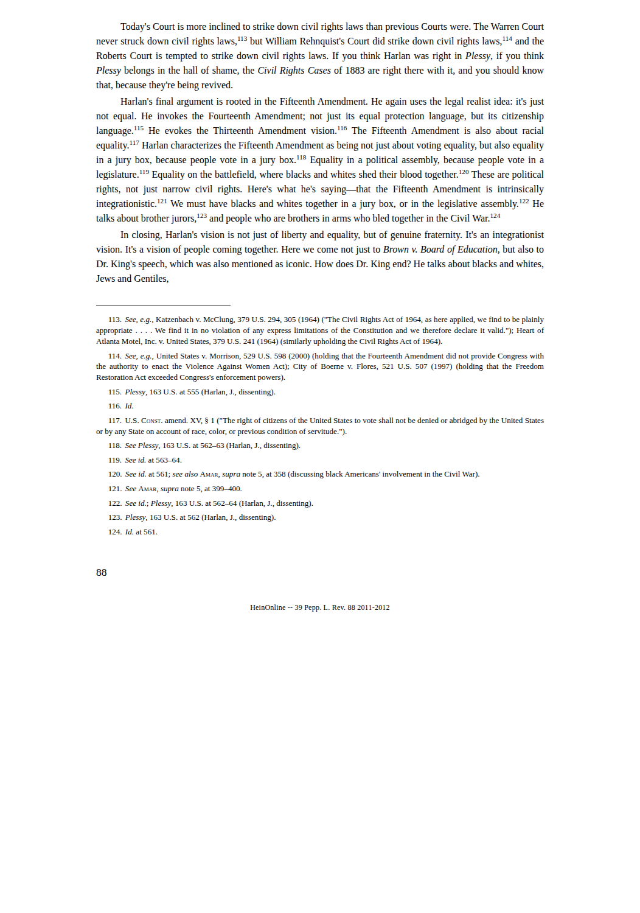Today's Court is more inclined to strike down civil rights laws than previous Courts were. The Warren Court never struck down civil rights laws,113 but William Rehnquist's Court did strike down civil rights laws,114 and the Roberts Court is tempted to strike down civil rights laws. If you think Harlan was right in Plessy, if you think Plessy belongs in the hall of shame, the Civil Rights Cases of 1883 are right there with it, and you should know that, because they're being revived.
Harlan's final argument is rooted in the Fifteenth Amendment. He again uses the legal realist idea: it's just not equal. He invokes the Fourteenth Amendment; not just its equal protection language, but its citizenship language.115 He evokes the Thirteenth Amendment vision.116 The Fifteenth Amendment is also about racial equality.117 Harlan characterizes the Fifteenth Amendment as being not just about voting equality, but also equality in a jury box, because people vote in a jury box.118 Equality in a political assembly, because people vote in a legislature.119 Equality on the battlefield, where blacks and whites shed their blood together.120 These are political rights, not just narrow civil rights. Here's what he's saying—that the Fifteenth Amendment is intrinsically integrationistic.121 We must have blacks and whites together in a jury box, or in the legislative assembly.122 He talks about brother jurors,123 and people who are brothers in arms who bled together in the Civil War.124
In closing, Harlan's vision is not just of liberty and equality, but of genuine fraternity. It's an integrationist vision. It's a vision of people coming together. Here we come not just to Brown v. Board of Education, but also to Dr. King's speech, which was also mentioned as iconic. How does Dr. King end? He talks about blacks and whites, Jews and Gentiles,
See, e.g., Katzenbach v. McClung, 379 U.S. 294, 305 (1964) ("The Civil Rights Act of 1964, as here applied, we find to be plainly appropriate . . . . We find it in no violation of any express limitations of the Constitution and we therefore declare it valid."); Heart of Atlanta Motel, Inc. v. United States, 379 U.S. 241 (1964) (similarly upholding the Civil Rights Act of 1964).
See, e.g., United States v. Morrison, 529 U.S. 598 (2000) (holding that the Fourteenth Amendment did not provide Congress with the authority to enact the Violence Against Women Act); City of Boerne v. Flores, 521 U.S. 507 (1997) (holding that the Freedom Restoration Act exceeded Congress's enforcement powers).
Plessy, 163 U.S. at 555 (Harlan, J., dissenting).
Id.
U.S. Const. amend. XV, § 1 ("The right of citizens of the United States to vote shall not be denied or abridged by the United States or by any State on account of race, color, or previous condition of servitude.").
See Plessy, 163 U.S. at 562–63 (Harlan, J., dissenting).
See id. at 563–64.
See id. at 561; see also Amar, supra note 5, at 358 (discussing black Americans' involvement in the Civil War).
See Amar, supra note 5, at 399–400.
See id.; Plessy, 163 U.S. at 562–64 (Harlan, J., dissenting).
Plessy, 163 U.S. at 562 (Harlan, J., dissenting).
Id. at 561.
88
HeinOnline -- 39 Pepp. L. Rev. 88 2011-2012